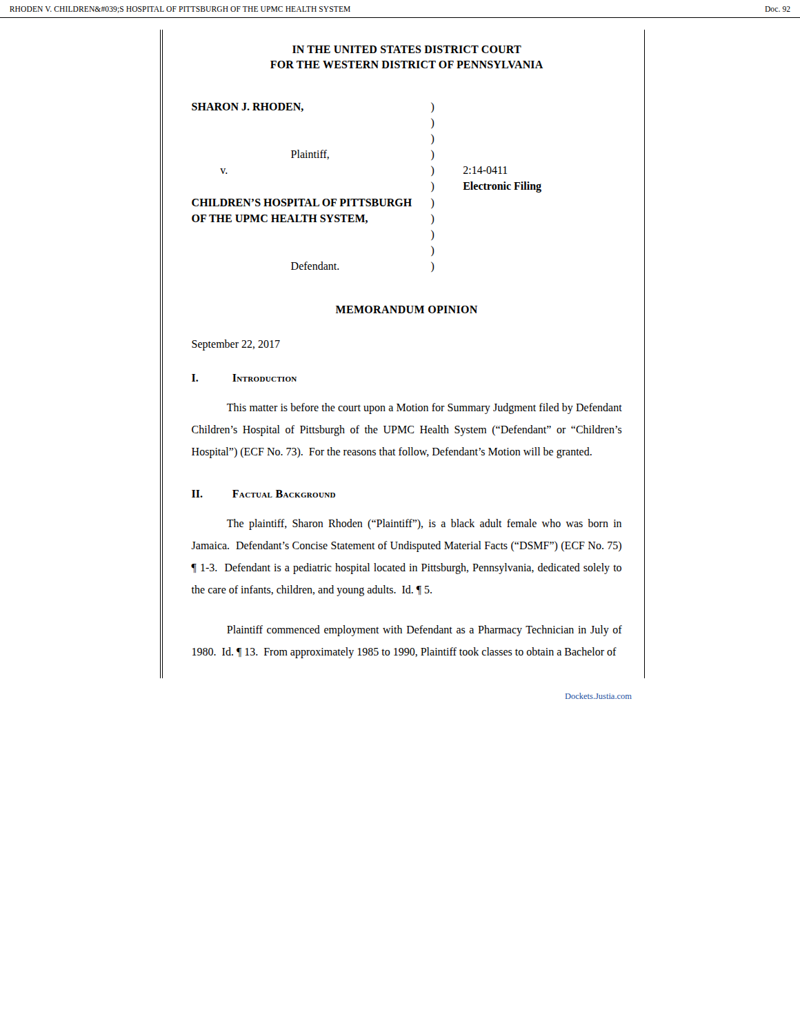RHODEN v. CHILDREN&#039;S HOSPITAL OF PITTSBURGH OF THE UPMC HEALTH SYSTEM Doc. 92
IN THE UNITED STATES DISTRICT COURT
FOR THE WESTERN DISTRICT OF PENNSYLVANIA
| SHARON J. RHODEN, | ) | |
| | ) | |
| | ) | |
| Plaintiff, | ) | |
| v. | ) | 2:14-0411 |
| | ) | Electronic Filing |
| CHILDREN’S HOSPITAL OF PITTSBURGH | ) | |
| OF THE UPMC HEALTH SYSTEM, | ) | |
| | ) | |
| | ) | |
| Defendant. | ) | |
Memorandum Opinion
September 22, 2017
I. Introduction
This matter is before the court upon a Motion for Summary Judgment filed by Defendant Children’s Hospital of Pittsburgh of the UPMC Health System (“Defendant” or “Children’s Hospital”) (ECF No. 73). For the reasons that follow, Defendant’s Motion will be granted.
II. Factual Background
The plaintiff, Sharon Rhoden (“Plaintiff”), is a black adult female who was born in Jamaica. Defendant’s Concise Statement of Undisputed Material Facts (“DSMF”) (ECF No. 75) ¶ 1-3. Defendant is a pediatric hospital located in Pittsburgh, Pennsylvania, dedicated solely to the care of infants, children, and young adults. Id. ¶ 5.
Plaintiff commenced employment with Defendant as a Pharmacy Technician in July of 1980. Id. ¶ 13. From approximately 1985 to 1990, Plaintiff took classes to obtain a Bachelor of
Dockets.Justia.com